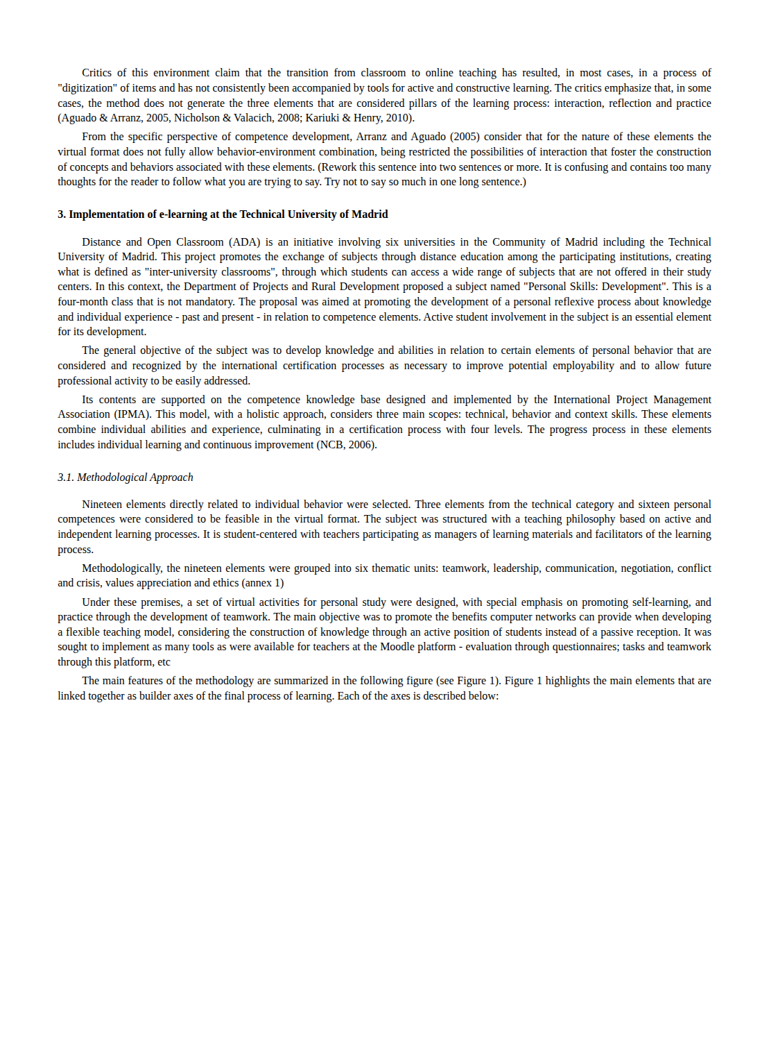Critics of this environment claim that the transition from classroom to online teaching has resulted, in most cases, in a process of "digitization" of items and has not consistently been accompanied by tools for active and constructive learning. The critics emphasize that, in some cases, the method does not generate the three elements that are considered pillars of the learning process: interaction, reflection and practice (Aguado & Arranz, 2005, Nicholson & Valacich, 2008; Kariuki & Henry, 2010).
From the specific perspective of competence development, Arranz and Aguado (2005) consider that for the nature of these elements the virtual format does not fully allow behavior-environment combination, being restricted the possibilities of interaction that foster the construction of concepts and behaviors associated with these elements. (Rework this sentence into two sentences or more. It is confusing and contains too many thoughts for the reader to follow what you are trying to say. Try not to say so much in one long sentence.)
3. Implementation of e-learning at the Technical University of Madrid
Distance and Open Classroom (ADA) is an initiative involving six universities in the Community of Madrid including the Technical University of Madrid. This project promotes the exchange of subjects through distance education among the participating institutions, creating what is defined as "inter-university classrooms", through which students can access a wide range of subjects that are not offered in their study centers. In this context, the Department of Projects and Rural Development proposed a subject named "Personal Skills: Development". This is a four-month class that is not mandatory. The proposal was aimed at promoting the development of a personal reflexive process about knowledge and individual experience - past and present - in relation to competence elements. Active student involvement in the subject is an essential element for its development.
The general objective of the subject was to develop knowledge and abilities in relation to certain elements of personal behavior that are considered and recognized by the international certification processes as necessary to improve potential employability and to allow future professional activity to be easily addressed.
Its contents are supported on the competence knowledge base designed and implemented by the International Project Management Association (IPMA). This model, with a holistic approach, considers three main scopes: technical, behavior and context skills. These elements combine individual abilities and experience, culminating in a certification process with four levels. The progress process in these elements includes individual learning and continuous improvement (NCB, 2006).
3.1. Methodological Approach
Nineteen elements directly related to individual behavior were selected. Three elements from the technical category and sixteen personal competences were considered to be feasible in the virtual format. The subject was structured with a teaching philosophy based on active and independent learning processes. It is student-centered with teachers participating as managers of learning materials and facilitators of the learning process.
Methodologically, the nineteen elements were grouped into six thematic units: teamwork, leadership, communication, negotiation, conflict and crisis, values appreciation and ethics (annex 1)
Under these premises, a set of virtual activities for personal study were designed, with special emphasis on promoting self-learning, and practice through the development of teamwork. The main objective was to promote the benefits computer networks can provide when developing a flexible teaching model, considering the construction of knowledge through an active position of students instead of a passive reception. It was sought to implement as many tools as were available for teachers at the Moodle platform - evaluation through questionnaires; tasks and teamwork through this platform, etc
The main features of the methodology are summarized in the following figure (see Figure 1). Figure 1 highlights the main elements that are linked together as builder axes of the final process of learning. Each of the axes is described below: